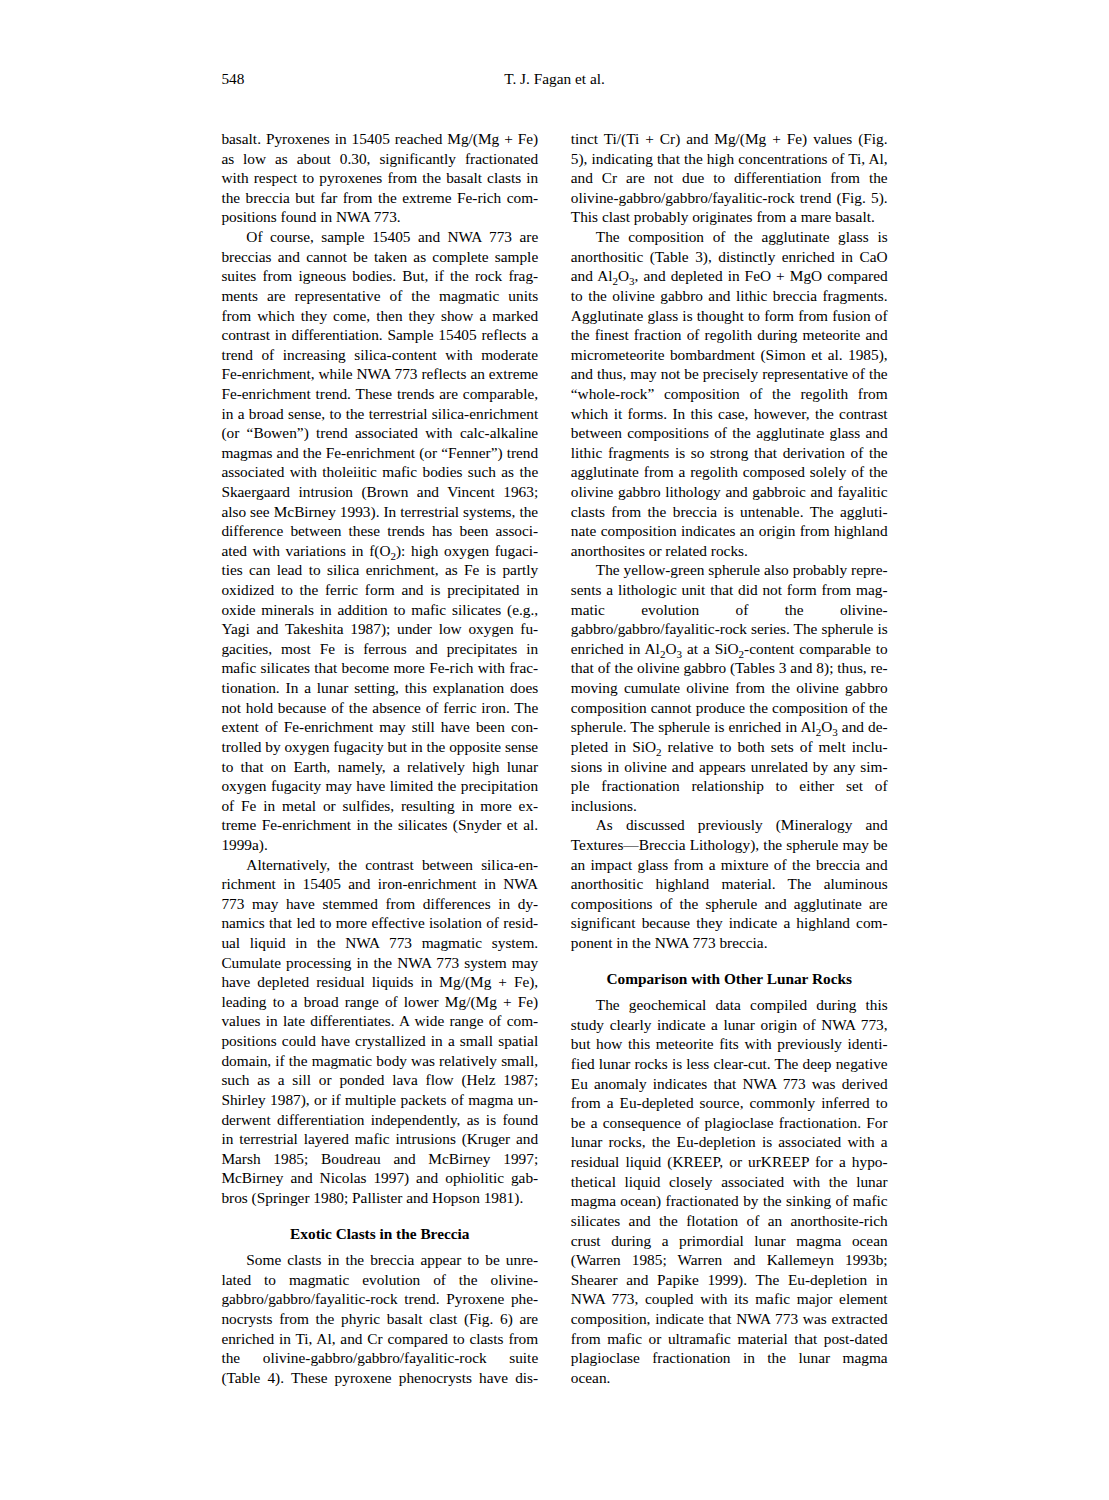548
T. J. Fagan et al.
basalt. Pyroxenes in 15405 reached Mg/(Mg + Fe) as low as about 0.30, significantly fractionated with respect to pyroxenes from the basalt clasts in the breccia but far from the extreme Fe-rich compositions found in NWA 773.
Of course, sample 15405 and NWA 773 are breccias and cannot be taken as complete sample suites from igneous bodies. But, if the rock fragments are representative of the magmatic units from which they come, then they show a marked contrast in differentiation. Sample 15405 reflects a trend of increasing silica-content with moderate Fe-enrichment, while NWA 773 reflects an extreme Fe-enrichment trend. These trends are comparable, in a broad sense, to the terrestrial silica-enrichment (or “Bowen”) trend associated with calc-alkaline magmas and the Fe-enrichment (or “Fenner”) trend associated with tholeiitic mafic bodies such as the Skaergaard intrusion (Brown and Vincent 1963; also see McBirney 1993). In terrestrial systems, the difference between these trends has been associated with variations in f(O2): high oxygen fugacities can lead to silica enrichment, as Fe is partly oxidized to the ferric form and is precipitated in oxide minerals in addition to mafic silicates (e.g., Yagi and Takeshita 1987); under low oxygen fugacities, most Fe is ferrous and precipitates in mafic silicates that become more Fe-rich with fractionation. In a lunar setting, this explanation does not hold because of the absence of ferric iron. The extent of Fe-enrichment may still have been controlled by oxygen fugacity but in the opposite sense to that on Earth, namely, a relatively high lunar oxygen fugacity may have limited the precipitation of Fe in metal or sulfides, resulting in more extreme Fe-enrichment in the silicates (Snyder et al. 1999a).
Alternatively, the contrast between silica-enrichment in 15405 and iron-enrichment in NWA 773 may have stemmed from differences in dynamics that led to more effective isolation of residual liquid in the NWA 773 magmatic system. Cumulate processing in the NWA 773 system may have depleted residual liquids in Mg/(Mg + Fe), leading to a broad range of lower Mg/(Mg + Fe) values in late differentiates. A wide range of compositions could have crystallized in a small spatial domain, if the magmatic body was relatively small, such as a sill or ponded lava flow (Helz 1987; Shirley 1987), or if multiple packets of magma underwent differentiation independently, as is found in terrestrial layered mafic intrusions (Kruger and Marsh 1985; Boudreau and McBirney 1997; McBirney and Nicolas 1997) and ophiolitic gabbros (Springer 1980; Pallister and Hopson 1981).
Exotic Clasts in the Breccia
Some clasts in the breccia appear to be unrelated to magmatic evolution of the olivine-gabbro/gabbro/fayalitic-rock trend. Pyroxene phenocrysts from the phyric basalt clast (Fig. 6) are enriched in Ti, Al, and Cr compared to clasts from the olivine-gabbro/gabbro/fayalitic-rock suite (Table 4). These pyroxene phenocrysts have distinct Ti/(Ti + Cr) and Mg/(Mg + Fe) values (Fig. 5), indicating that the high concentrations of Ti, Al, and Cr are not due to differentiation from the olivine-gabbro/gabbro/fayalitic-rock trend (Fig. 5). This clast probably originates from a mare basalt.
The composition of the agglutinate glass is anorthositic (Table 3), distinctly enriched in CaO and Al2O3, and depleted in FeO + MgO compared to the olivine gabbro and lithic breccia fragments. Agglutinate glass is thought to form from fusion of the finest fraction of regolith during meteorite and micrometeorite bombardment (Simon et al. 1985), and thus, may not be precisely representative of the “whole-rock” composition of the regolith from which it forms. In this case, however, the contrast between compositions of the agglutinate glass and lithic fragments is so strong that derivation of the agglutinate from a regolith composed solely of the olivine gabbro lithology and gabbroic and fayalitic clasts from the breccia is untenable. The agglutinate composition indicates an origin from highland anorthosites or related rocks.
The yellow-green spherule also probably represents a lithologic unit that did not form from magmatic evolution of the olivine-gabbro/gabbro/fayalitic-rock series. The spherule is enriched in Al2O3 at a SiO2-content comparable to that of the olivine gabbro (Tables 3 and 8); thus, removing cumulate olivine from the olivine gabbro composition cannot produce the composition of the spherule. The spherule is enriched in Al2O3 and depleted in SiO2 relative to both sets of melt inclusions in olivine and appears unrelated by any simple fractionation relationship to either set of inclusions.
As discussed previously (Mineralogy and Textures—Breccia Lithology), the spherule may be an impact glass from a mixture of the breccia and anorthositic highland material. The aluminous compositions of the spherule and agglutinate are significant because they indicate a highland component in the NWA 773 breccia.
Comparison with Other Lunar Rocks
The geochemical data compiled during this study clearly indicate a lunar origin of NWA 773, but how this meteorite fits with previously identified lunar rocks is less clear-cut. The deep negative Eu anomaly indicates that NWA 773 was derived from a Eu-depleted source, commonly inferred to be a consequence of plagioclase fractionation. For lunar rocks, the Eu-depletion is associated with a residual liquid (KREEP, or urKREEP for a hypothetical liquid closely associated with the lunar magma ocean) fractionated by the sinking of mafic silicates and the flotation of an anorthosite-rich crust during a primordial lunar magma ocean (Warren 1985; Warren and Kallemeyn 1993b; Shearer and Papike 1999). The Eu-depletion in NWA 773, coupled with its mafic major element composition, indicate that NWA 773 was extracted from mafic or ultramafic material that post-dated plagioclase fractionation in the lunar magma ocean.